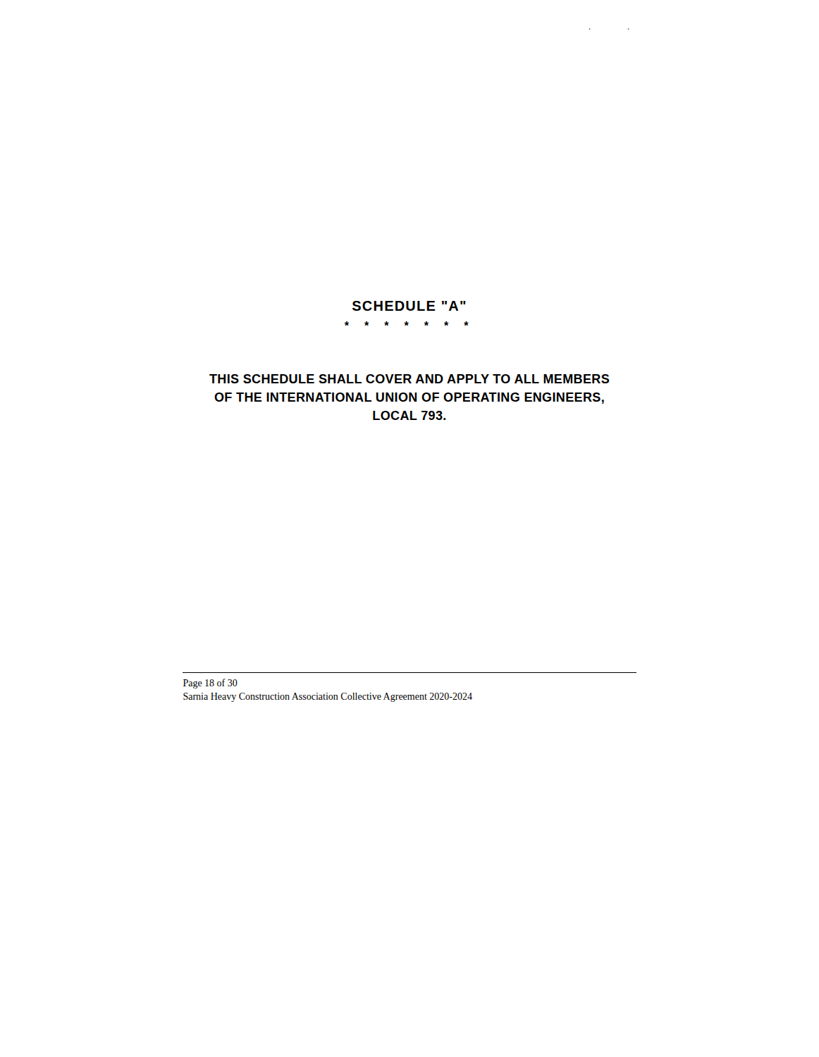. .
SCHEDULE "A"
* * * * * * *
THIS SCHEDULE SHALL COVER AND APPLY TO ALL MEMBERS OF THE INTERNATIONAL UNION OF OPERATING ENGINEERS, LOCAL 793.
Page 18 of 30
Sarnia Heavy Construction Association Collective Agreement 2020-2024